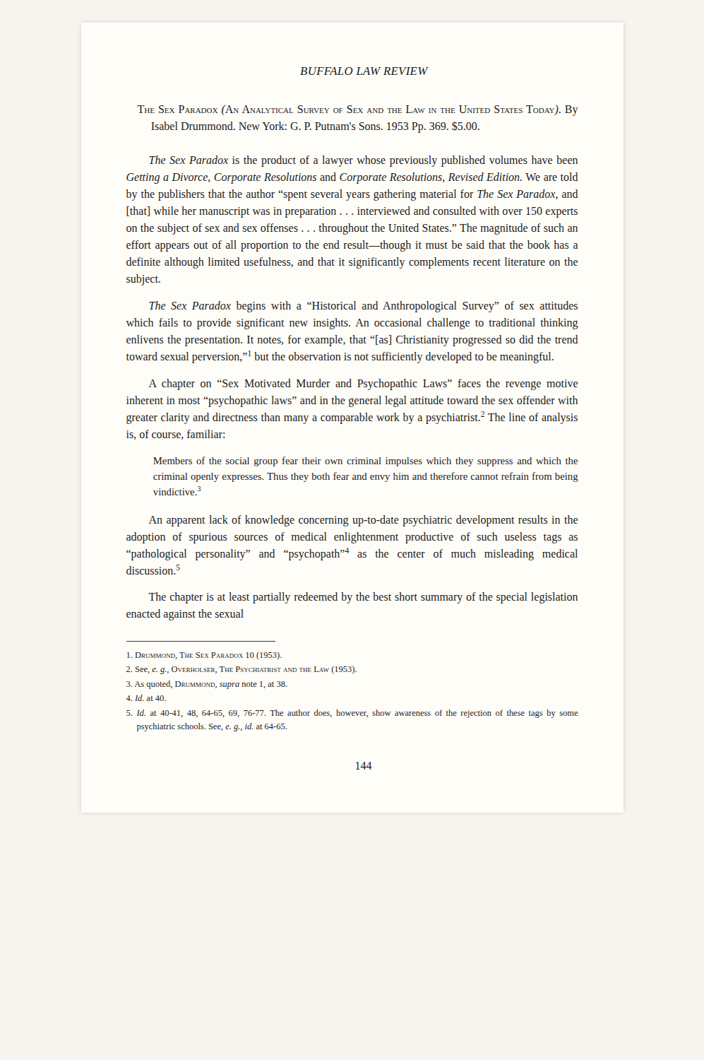BUFFALO LAW REVIEW
The Sex Paradox (An Analytical Survey of Sex and the Law in the United States Today). By Isabel Drummond. New York: G. P. Putnam's Sons. 1953 Pp. 369. $5.00.
The Sex Paradox is the product of a lawyer whose previously published volumes have been Getting a Divorce, Corporate Resolutions and Corporate Resolutions, Revised Edition. We are told by the publishers that the author “spent several years gathering material for The Sex Paradox, and [that] while her manuscript was in preparation . . . interviewed and consulted with over 150 experts on the subject of sex and sex offenses . . . throughout the United States.” The magnitude of such an effort appears out of all proportion to the end result—though it must be said that the book has a definite although limited usefulness, and that it significantly complements recent literature on the subject.
The Sex Paradox begins with a “Historical and Anthropological Survey” of sex attitudes which fails to provide significant new insights. An occasional challenge to traditional thinking enlivens the presentation. It notes, for example, that “[as] Christianity progressed so did the trend toward sexual perversion,”1 but the observation is not sufficiently developed to be meaningful.
A chapter on “Sex Motivated Murder and Psychopathic Laws” faces the revenge motive inherent in most “psychopathic laws” and in the general legal attitude toward the sex offender with greater clarity and directness than many a comparable work by a psychiatrist.2 The line of analysis is, of course, familiar:
Members of the social group fear their own criminal impulses which they suppress and which the criminal openly expresses. Thus they both fear and envy him and therefore cannot refrain from being vindictive.3
An apparent lack of knowledge concerning up-to-date psychiatric development results in the adoption of spurious sources of medical enlightenment productive of such useless tags as “pathological personality” and “psychopath”4 as the center of much misleading medical discussion.5
The chapter is at least partially redeemed by the best short summary of the special legislation enacted against the sexual
1. Drummond, The Sex Paradox 10 (1953).
2. See, e. g., Overholser, The Psychiatrist and the Law (1953).
3. As quoted, Drummond, supra note 1, at 38.
4. Id. at 40.
5. Id. at 40-41, 48, 64-65, 69, 76-77. The author does, however, show awareness of the rejection of these tags by some psychiatric schools. See, e. g., id. at 64-65.
144